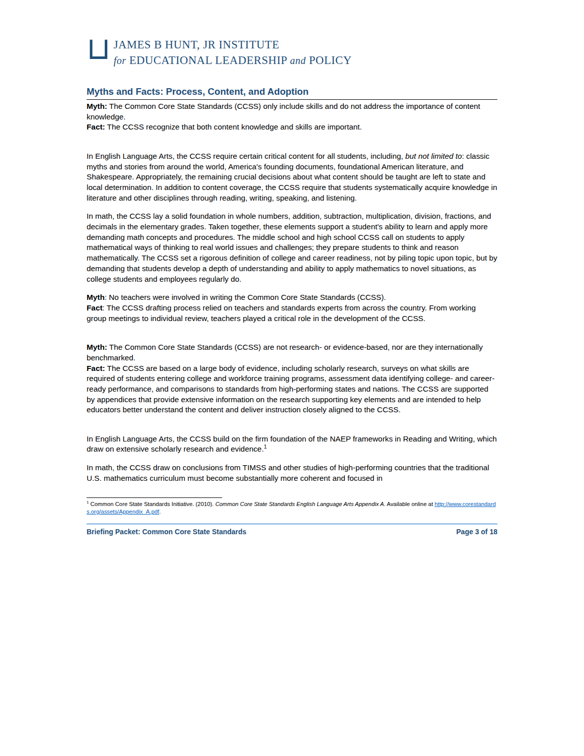⊔
JAMES B HUNT, JR INSTITUTE
for EDUCATIONAL LEADERSHIP and POLICY
Myths and Facts: Process, Content, and Adoption
Myth: The Common Core State Standards (CCSS) only include skills and do not address the importance of content knowledge.
Fact: The CCSS recognize that both content knowledge and skills are important.
In English Language Arts, the CCSS require certain critical content for all students, including, but not limited to: classic myths and stories from around the world, America's founding documents, foundational American literature, and Shakespeare. Appropriately, the remaining crucial decisions about what content should be taught are left to state and local determination. In addition to content coverage, the CCSS require that students systematically acquire knowledge in literature and other disciplines through reading, writing, speaking, and listening.
In math, the CCSS lay a solid foundation in whole numbers, addition, subtraction, multiplication, division, fractions, and decimals in the elementary grades. Taken together, these elements support a student's ability to learn and apply more demanding math concepts and procedures. The middle school and high school CCSS call on students to apply mathematical ways of thinking to real world issues and challenges; they prepare students to think and reason mathematically. The CCSS set a rigorous definition of college and career readiness, not by piling topic upon topic, but by demanding that students develop a depth of understanding and ability to apply mathematics to novel situations, as college students and employees regularly do.
Myth: No teachers were involved in writing the Common Core State Standards (CCSS).
Fact: The CCSS drafting process relied on teachers and standards experts from across the country. From working group meetings to individual review, teachers played a critical role in the development of the CCSS.
Myth: The Common Core State Standards (CCSS) are not research- or evidence-based, nor are they internationally benchmarked.
Fact: The CCSS are based on a large body of evidence, including scholarly research, surveys on what skills are required of students entering college and workforce training programs, assessment data identifying college- and career-ready performance, and comparisons to standards from high-performing states and nations. The CCSS are supported by appendices that provide extensive information on the research supporting key elements and are intended to help educators better understand the content and deliver instruction closely aligned to the CCSS.
In English Language Arts, the CCSS build on the firm foundation of the NAEP frameworks in Reading and Writing, which draw on extensive scholarly research and evidence.1
In math, the CCSS draw on conclusions from TIMSS and other studies of high-performing countries that the traditional U.S. mathematics curriculum must become substantially more coherent and focused in
1 Common Core State Standards Initiative. (2010). Common Core State Standards English Language Arts Appendix A. Available online at http://www.corestandards.org/assets/Appendix_A.pdf.
Briefing Packet: Common Core State Standards
Page 3 of 18